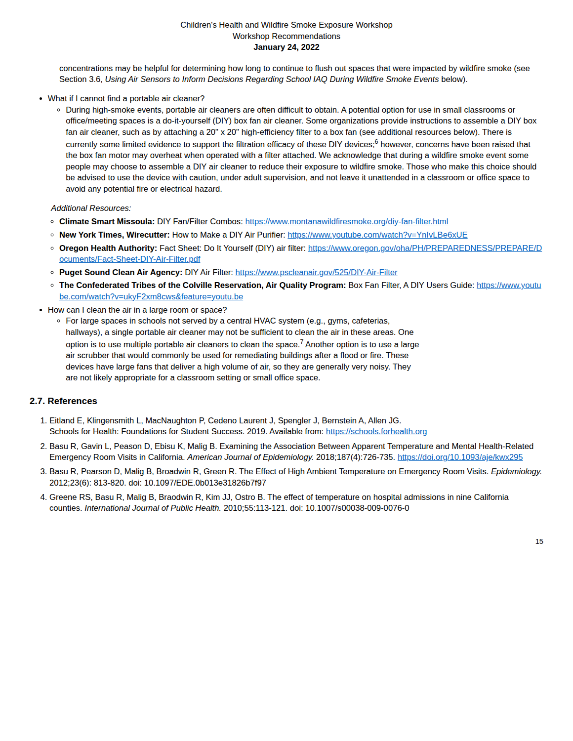Children's Health and Wildfire Smoke Exposure Workshop
Workshop Recommendations
January 24, 2022
concentrations may be helpful for determining how long to continue to flush out spaces that were impacted by wildfire smoke (see Section 3.6, Using Air Sensors to Inform Decisions Regarding School IAQ During Wildfire Smoke Events below).
What if I cannot find a portable air cleaner?
During high-smoke events, portable air cleaners are often difficult to obtain. A potential option for use in small classrooms or office/meeting spaces is a do-it-yourself (DIY) box fan air cleaner. Some organizations provide instructions to assemble a DIY box fan air cleaner, such as by attaching a 20" x 20" high-efficiency filter to a box fan (see additional resources below). There is currently some limited evidence to support the filtration efficacy of these DIY devices;6 however, concerns have been raised that the box fan motor may overheat when operated with a filter attached. We acknowledge that during a wildfire smoke event some people may choose to assemble a DIY air cleaner to reduce their exposure to wildfire smoke. Those who make this choice should be advised to use the device with caution, under adult supervision, and not leave it unattended in a classroom or office space to avoid any potential fire or electrical hazard.
Additional Resources:
Climate Smart Missoula: DIY Fan/Filter Combos: https://www.montanawildfiresmoke.org/diy-fan-filter.html
New York Times, Wirecutter: How to Make a DIY Air Purifier: https://www.youtube.com/watch?v=YnIvLBe6xUE
Oregon Health Authority: Fact Sheet: Do It Yourself (DIY) air filter: https://www.oregon.gov/oha/PH/PREPAREDNESS/PREPARE/Documents/Fact-Sheet-DIY-Air-Filter.pdf
Puget Sound Clean Air Agency: DIY Air Filter: https://www.pscleanair.gov/525/DIY-Air-Filter
The Confederated Tribes of the Colville Reservation, Air Quality Program: Box Fan Filter, A DIY Users Guide: https://www.youtube.com/watch?v=ukyF2xm8cws&feature=youtu.be
How can I clean the air in a large room or space?
For large spaces in schools not served by a central HVAC system (e.g., gyms, cafeterias, hallways), a single portable air cleaner may not be sufficient to clean the air in these areas. One option is to use multiple portable air cleaners to clean the space.7 Another option is to use a large air scrubber that would commonly be used for remediating buildings after a flood or fire. These devices have large fans that deliver a high volume of air, so they are generally very noisy. They are not likely appropriate for a classroom setting or small office space.
2.7. References
Eitland E, Klingensmith L, MacNaughton P, Cedeno Laurent J, Spengler J, Bernstein A, Allen JG. Schools for Health: Foundations for Student Success. 2019. Available from: https://schools.forhealth.org
Basu R, Gavin L, Peason D, Ebisu K, Malig B. Examining the Association Between Apparent Temperature and Mental Health-Related Emergency Room Visits in California. American Journal of Epidemiology. 2018;187(4):726-735. https://doi.org/10.1093/aje/kwx295
Basu R, Pearson D, Malig B, Broadwin R, Green R. The Effect of High Ambient Temperature on Emergency Room Visits. Epidemiology. 2012;23(6): 813-820. doi: 10.1097/EDE.0b013e31826b7f97
Greene RS, Basu R, Malig B, Braodwin R, Kim JJ, Ostro B. The effect of temperature on hospital admissions in nine California counties. International Journal of Public Health. 2010;55:113-121. doi: 10.1007/s00038-009-0076-0
15